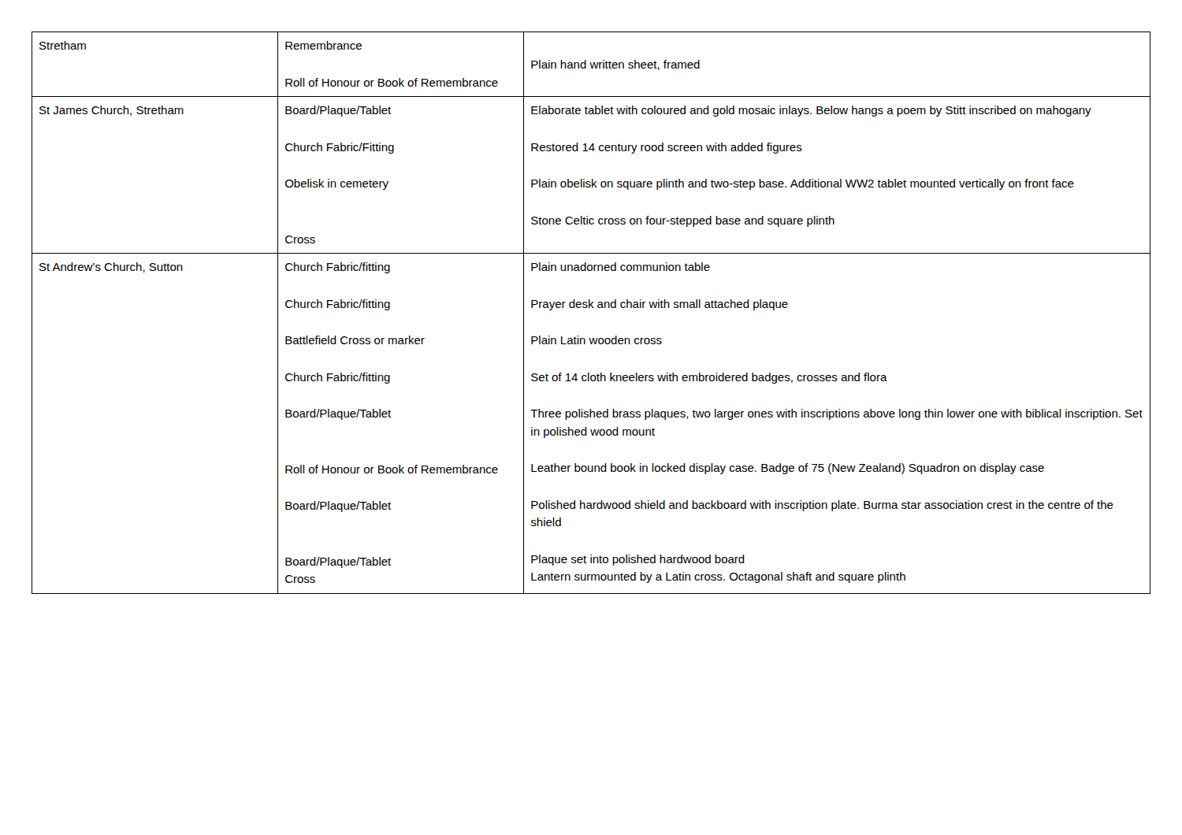| Stretham | Remembrance Roll of Honour or Book of Remembrance | Plain hand written sheet, framed |
| St James Church, Stretham | Board/Plaque/Tablet Church Fabric/Fitting Obelisk in cemetery Cross | Elaborate tablet with coloured and gold mosaic inlays. Below hangs a poem by Stitt inscribed on mahogany Restored 14 century rood screen with added figures Plain obelisk on square plinth and two-step base. Additional WW2 tablet mounted vertically on front face Stone Celtic cross on four-stepped base and square plinth |
| St Andrew’s Church, Sutton | Church Fabric/fitting Church Fabric/fitting Battlefield Cross or marker Church Fabric/fitting Board/Plaque/Tablet Roll of Honour or Book of Remembrance Board/Plaque/Tablet Board/Plaque/Tablet Cross | Plain unadorned communion table Prayer desk and chair with small attached plaque Plain Latin wooden cross Set of 14 cloth kneelers with embroidered badges, crosses and flora Three polished brass plaques, two larger ones with inscriptions above long thin lower one with biblical inscription. Set in polished wood mount Leather bound book in locked display case. Badge of 75 (New Zealand) Squadron on display case Polished hardwood shield and backboard with inscription plate. Burma star association crest in the centre of the shield Plaque set into polished hardwood board Lantern surmounted by a Latin cross. Octagonal shaft and square plinth |